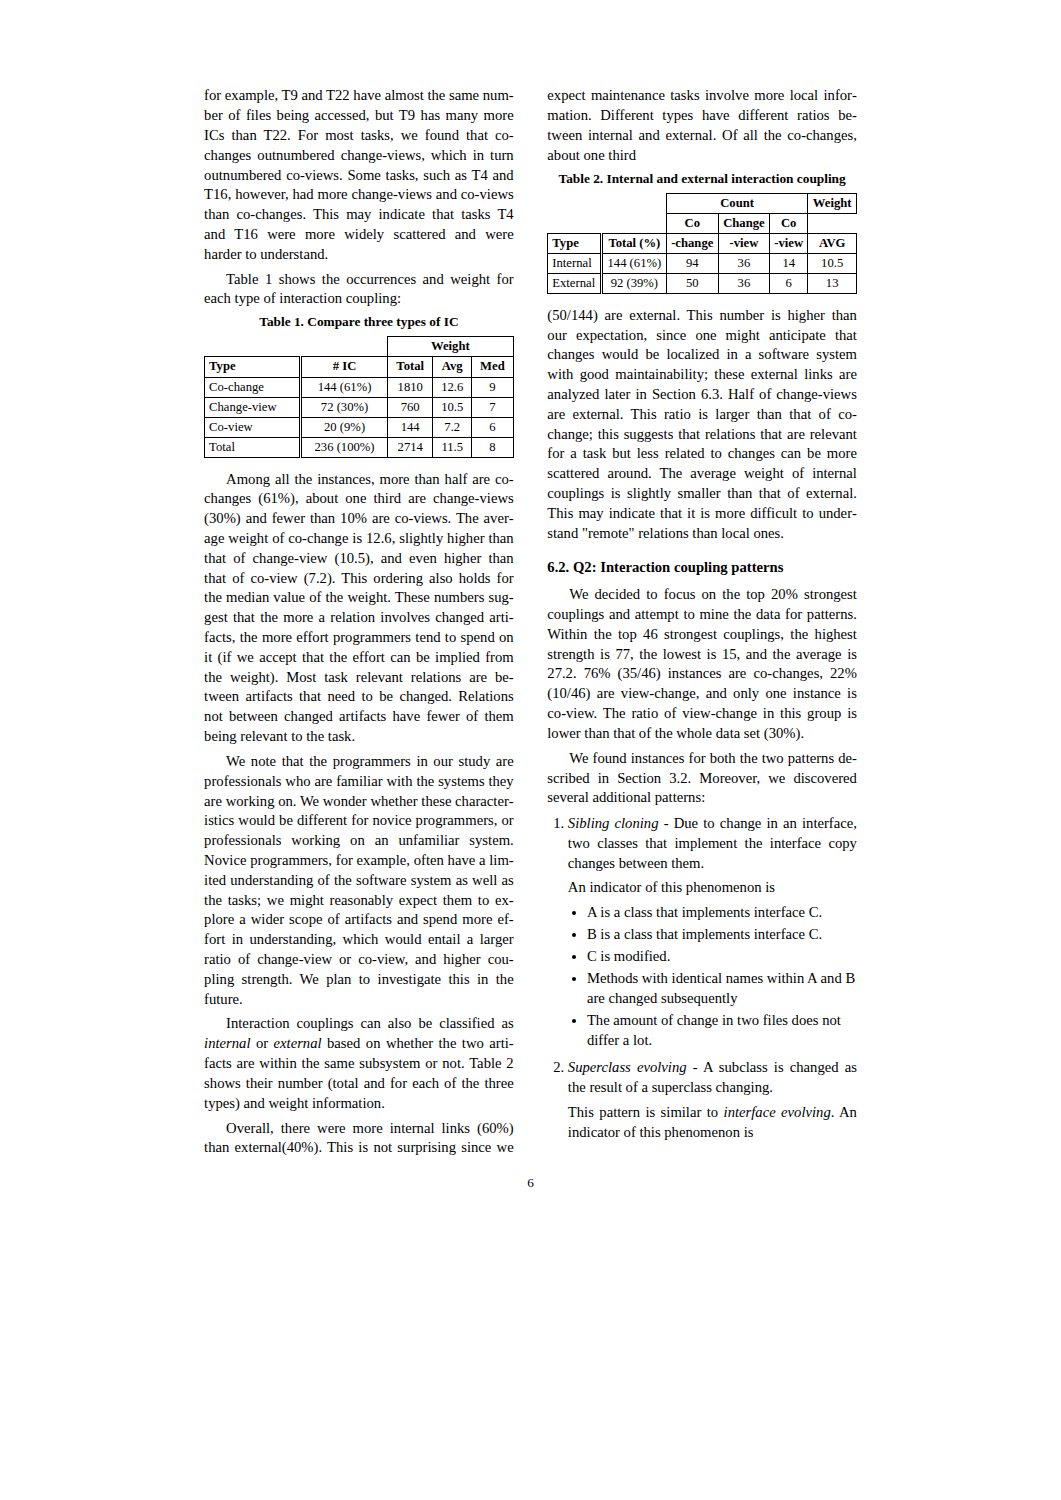for example, T9 and T22 have almost the same number of files being accessed, but T9 has many more ICs than T22. For most tasks, we found that co-changes outnumbered change-views, which in turn outnumbered co-views. Some tasks, such as T4 and T16, however, had more change-views and co-views than co-changes. This may indicate that tasks T4 and T16 were more widely scattered and were harder to understand.
Table 1 shows the occurrences and weight for each type of interaction coupling:
Table 1. Compare three types of IC
| | | Weight |
| Type | # IC | Total | Avg | Med |
| Co-change | 144 (61%) | 1810 | 12.6 | 9 |
| Change-view | 72 (30%) | 760 | 10.5 | 7 |
| Co-view | 20 (9%) | 144 | 7.2 | 6 |
| Total | 236 (100%) | 2714 | 11.5 | 8 |
Among all the instances, more than half are co-changes (61%), about one third are change-views (30%) and fewer than 10% are co-views. The average weight of co-change is 12.6, slightly higher than that of change-view (10.5), and even higher than that of co-view (7.2). This ordering also holds for the median value of the weight. These numbers suggest that the more a relation involves changed artifacts, the more effort programmers tend to spend on it (if we accept that the effort can be implied from the weight). Most task relevant relations are between artifacts that need to be changed. Relations not between changed artifacts have fewer of them being relevant to the task.
We note that the programmers in our study are professionals who are familiar with the systems they are working on. We wonder whether these characteristics would be different for novice programmers, or professionals working on an unfamiliar system. Novice programmers, for example, often have a limited understanding of the software system as well as the tasks; we might reasonably expect them to explore a wider scope of artifacts and spend more effort in understanding, which would entail a larger ratio of change-view or co-view, and higher coupling strength. We plan to investigate this in the future.
Interaction couplings can also be classified as internal or external based on whether the two artifacts are within the same subsystem or not. Table 2 shows their number (total and for each of the three types) and weight information.
Overall, there were more internal links (60%) than external(40%). This is not surprising since we expect maintenance tasks involve more local information. Different types have different ratios between internal and external. Of all the co-changes, about one third
Table 2. Internal and external interaction coupling
| | | Count | Weight |
| | | Co | Change | Co | |
| Type | Total (%) | -change | -view | -view | AVG |
| Internal | 144 (61%) | 94 | 36 | 14 | 10.5 |
| External | 92 (39%) | 50 | 36 | 6 | 13 |
(50/144) are external. This number is higher than our expectation, since one might anticipate that changes would be localized in a software system with good maintainability; these external links are analyzed later in Section 6.3. Half of change-views are external. This ratio is larger than that of co-change; this suggests that relations that are relevant for a task but less related to changes can be more scattered around. The average weight of internal couplings is slightly smaller than that of external. This may indicate that it is more difficult to understand "remote" relations than local ones.
6.2. Q2: Interaction coupling patterns
We decided to focus on the top 20% strongest couplings and attempt to mine the data for patterns. Within the top 46 strongest couplings, the highest strength is 77, the lowest is 15, and the average is 27.2. 76% (35/46) instances are co-changes, 22% (10/46) are view-change, and only one instance is co-view. The ratio of view-change in this group is lower than that of the whole data set (30%).
We found instances for both the two patterns described in Section 3.2. Moreover, we discovered several additional patterns:
Sibling cloning - Due to change in an interface, two classes that implement the interface copy changes between them.
An indicator of this phenomenon is
A is a class that implements interface C.
B is a class that implements interface C.
C is modified.
Methods with identical names within A and B are changed subsequently
The amount of change in two files does not differ a lot.
Superclass evolving - A subclass is changed as the result of a superclass changing.
This pattern is similar to interface evolving. An indicator of this phenomenon is
6